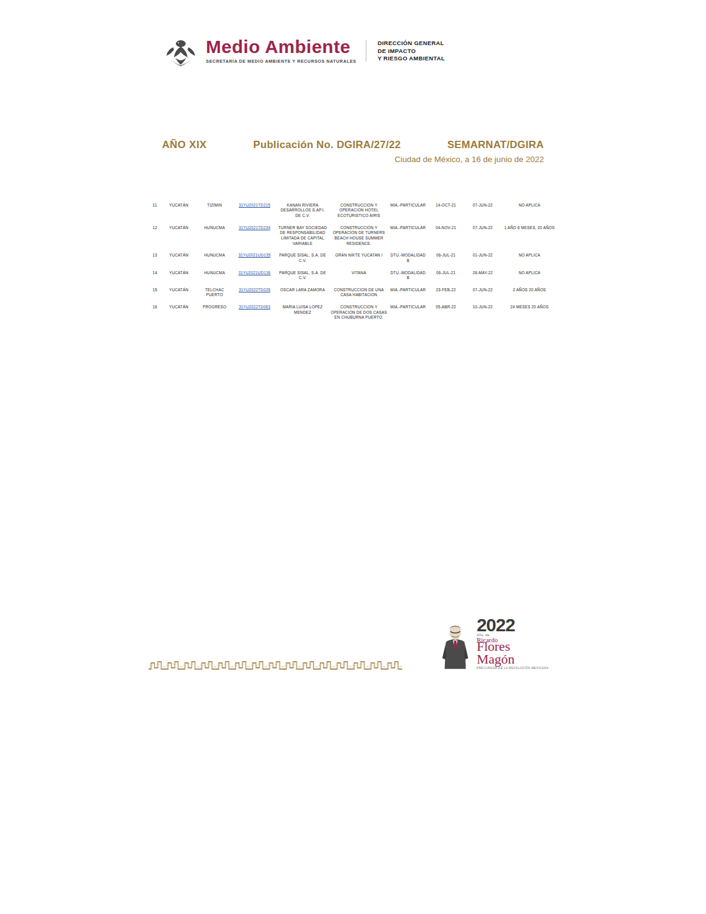Medio Ambiente
Secretaría de Medio Ambiente y Recursos Naturales
Dirección General
de Impacto
y Riesgo Ambiental
AÑO XIX
Publicación No. DGIRA/27/22
SEMARNAT/DGIRA
Ciudad de México, a 16 de junio de 2022
| 11 | YUCATÁN | TIZIMIN | 31YU2021TD215 | KANAN RIVIERA DESARROLLOS S.AP.I. DE C.V. | CONSTRUCCION Y OPERACION HOTEL ECOTURISTICO AIRIS | MIA.-PARTICULAR | 14-OCT-21 | 07-JUN-22 | NO APLICA |
| 12 | YUCATÁN | HUNUCMA | 31YU2021TD234 | TURNER BAY SOCIEDAD DE RESPONSABILIDAD LIMITADA DE CAPITAL VARIABLE | CONSTRUCCION Y OPERACION DE TURNERS BEACH HOUSE SUMMER RESIDENCE. | MIA.-PARTICULAR | 04-NOV-21 | 07-JUN-22 | 1 AÑO 6 MESES, 20 AÑOS |
| 13 | YUCATÁN | HUNUCMA | 31YU2021UD135 | PARQUE SISAL, S.A. DE C.V. | GRAN NIKTE YUCATAN I | DTU.-MODALIDAD B | 06-JUL-21 | 01-JUN-22 | NO APLICA |
| 14 | YUCATÁN | HUNUCMA | 31YU2021UD136 | PARQUE SISAL, S.A. DE C.V. | VITANA | DTU.-MODALIDAD B | 06-JUL-21 | 26-MAY-22 | NO APLICA |
| 15 | YUCATÁN | TELCHAC PUERTO | 31YU2022TD026 | OSCAR LARA ZAMORA | CONSTRUCCION DE UNA CASA HABITACION | MIA.-PARTICULAR | 23-FEB-22 | 07-JUN-22 | 2 AÑOS 20 AÑOS |
| 16 | YUCATÁN | PROGRESO | 31YU2022TD063 | MARIA LUISA LOPEZ MENDEZ | CONSTRUCCION Y OPERACION DE DOS CASAS EN CHUBURNA PUERTO. | MIA.-PARTICULAR | 05-ABR-22 | 10-JUN-22 | 24 MESES 20 AÑOS |
2022
Año de
Ricardo Flores
Magón
Precursor de la Revolución Mexicana